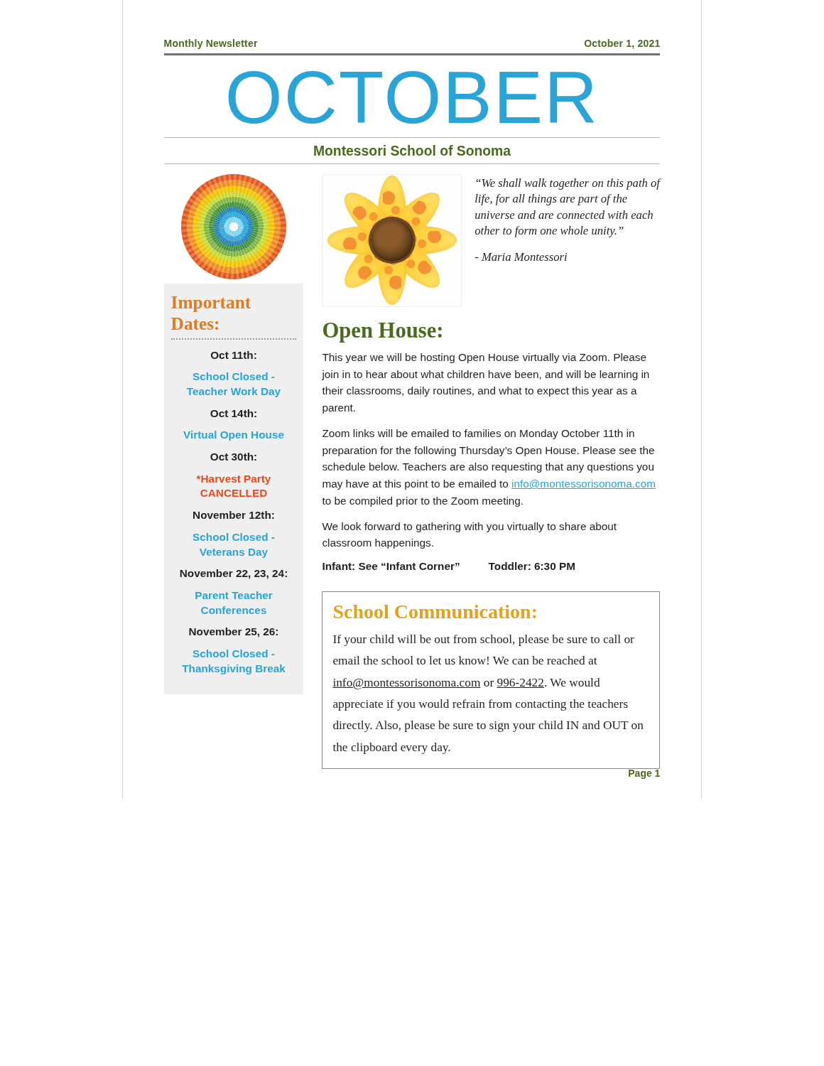Monthly Newsletter October 1, 2021
OCTOBER
Montessori School of Sonoma
Important
Dates:
Oct 11th:
School Closed - Teacher Work Day
Oct 14th:
Virtual Open House
Oct 30th:
*Harvest Party CANCELLED
November 12th:
School Closed - Veterans Day
November 22, 23, 24:
Parent Teacher Conferences
November 25, 26:
School Closed - Thanksgiving Break
“We shall walk together on this path of life, for all things are part of the universe and are connected with each other to form one whole unity.” - Maria Montessori
Open House:
This year we will be hosting Open House virtually via Zoom. Please join in to hear about what children have been, and will be learning in their classrooms, daily routines, and what to expect this year as a parent.
Zoom links will be emailed to families on Monday October 11th in preparation for the following Thursday’s Open House. Please see the schedule below. Teachers are also requesting that any questions you may have at this point to be emailed to info@montessorisonoma.com to be compiled prior to the Zoom meeting.
We look forward to gathering with you virtually to share about classroom happenings.
Infant: See “Infant Corner” Toddler: 6:30 PM
School Communication:
If your child will be out from school, please be sure to call or email the school to let us know! We can be reached at info@montessorisonoma.com or 996-2422. We would appreciate if you would refrain from contacting the teachers directly. Also, please be sure to sign your child IN and OUT on the clipboard every day.
Page 1